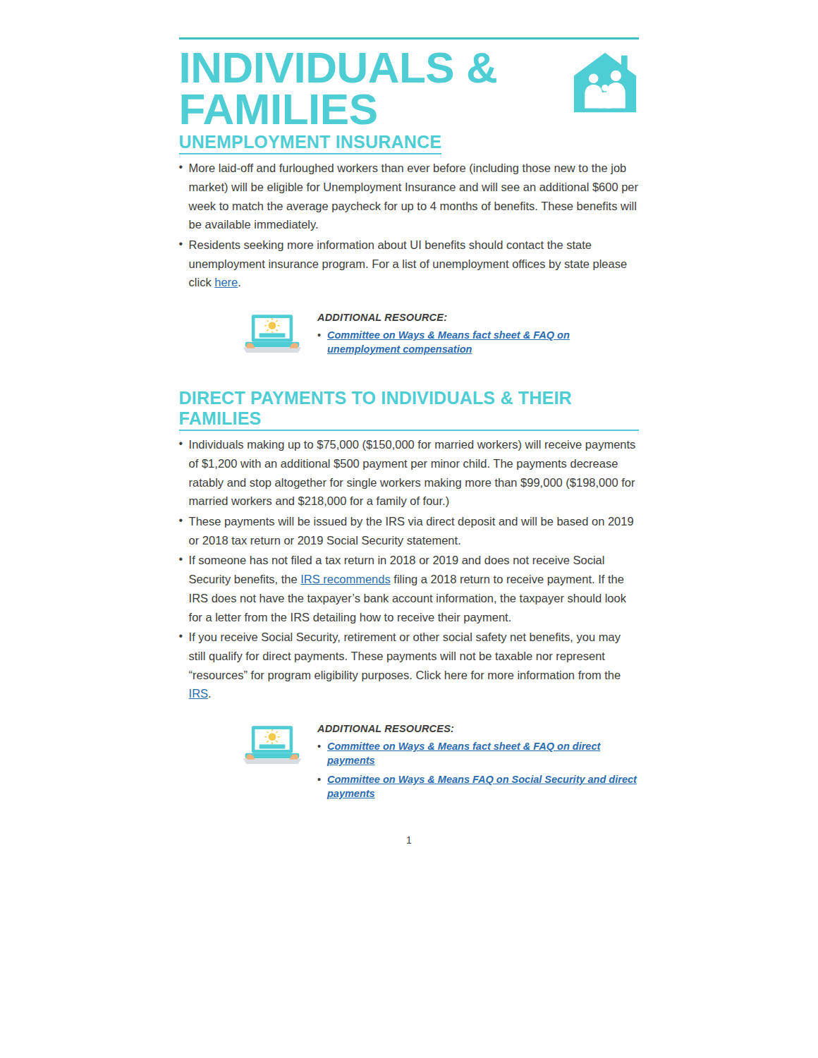Individuals & Families
Unemployment Insurance
More laid-off and furloughed workers than ever before (including those new to the job market) will be eligible for Unemployment Insurance and will see an additional $600 per week to match the average paycheck for up to 4 months of benefits. These benefits will be available immediately.
Residents seeking more information about UI benefits should contact the state unemployment insurance program. For a list of unemployment offices by state please click here.
Additional Resource:
Committee on Ways & Means fact sheet & FAQ on unemployment compensation
Direct Payments to Individuals & Their Families
Individuals making up to $75,000 ($150,000 for married workers) will receive payments of $1,200 with an additional $500 payment per minor child. The payments decrease ratably and stop altogether for single workers making more than $99,000 ($198,000 for married workers and $218,000 for a family of four.)
These payments will be issued by the IRS via direct deposit and will be based on 2019 or 2018 tax return or 2019 Social Security statement.
If someone has not filed a tax return in 2018 or 2019 and does not receive Social Security benefits, the IRS recommends filing a 2018 return to receive payment. If the IRS does not have the taxpayer’s bank account information, the taxpayer should look for a letter from the IRS detailing how to receive their payment.
If you receive Social Security, retirement or other social safety net benefits, you may still qualify for direct payments. These payments will not be taxable nor represent “resources” for program eligibility purposes. Click here for more information from the IRS.
Additional Resources:
Committee on Ways & Means fact sheet & FAQ on direct payments
Committee on Ways & Means FAQ on Social Security and direct payments
1